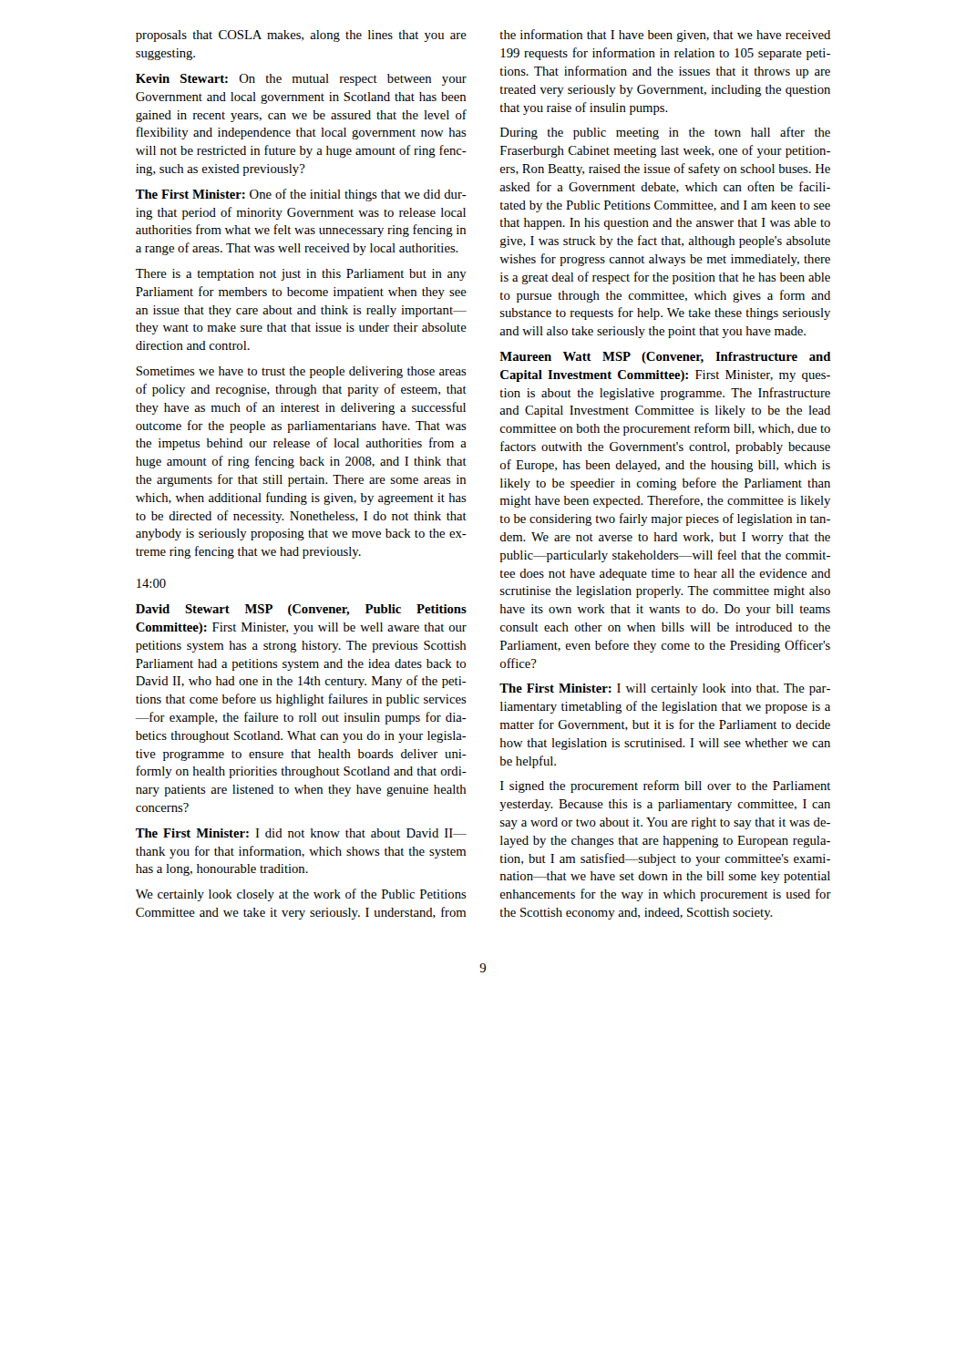proposals that COSLA makes, along the lines that you are suggesting.
Kevin Stewart: On the mutual respect between your Government and local government in Scotland that has been gained in recent years, can we be assured that the level of flexibility and independence that local government now has will not be restricted in future by a huge amount of ring fencing, such as existed previously?
The First Minister: One of the initial things that we did during that period of minority Government was to release local authorities from what we felt was unnecessary ring fencing in a range of areas. That was well received by local authorities.
There is a temptation not just in this Parliament but in any Parliament for members to become impatient when they see an issue that they care about and think is really important—they want to make sure that that issue is under their absolute direction and control.
Sometimes we have to trust the people delivering those areas of policy and recognise, through that parity of esteem, that they have as much of an interest in delivering a successful outcome for the people as parliamentarians have. That was the impetus behind our release of local authorities from a huge amount of ring fencing back in 2008, and I think that the arguments for that still pertain. There are some areas in which, when additional funding is given, by agreement it has to be directed of necessity. Nonetheless, I do not think that anybody is seriously proposing that we move back to the extreme ring fencing that we had previously.
14:00
David Stewart MSP (Convener, Public Petitions Committee): First Minister, you will be well aware that our petitions system has a strong history. The previous Scottish Parliament had a petitions system and the idea dates back to David II, who had one in the 14th century. Many of the petitions that come before us highlight failures in public services—for example, the failure to roll out insulin pumps for diabetics throughout Scotland. What can you do in your legislative programme to ensure that health boards deliver uniformly on health priorities throughout Scotland and that ordinary patients are listened to when they have genuine health concerns?
The First Minister: I did not know that about David II—thank you for that information, which shows that the system has a long, honourable tradition.
We certainly look closely at the work of the Public Petitions Committee and we take it very seriously. I understand, from the information that I have been given, that we have received 199 requests for information in relation to 105 separate petitions. That information and the issues that it throws up are treated very seriously by Government, including the question that you raise of insulin pumps.
During the public meeting in the town hall after the Fraserburgh Cabinet meeting last week, one of your petitioners, Ron Beatty, raised the issue of safety on school buses. He asked for a Government debate, which can often be facilitated by the Public Petitions Committee, and I am keen to see that happen. In his question and the answer that I was able to give, I was struck by the fact that, although people's absolute wishes for progress cannot always be met immediately, there is a great deal of respect for the position that he has been able to pursue through the committee, which gives a form and substance to requests for help. We take these things seriously and will also take seriously the point that you have made.
Maureen Watt MSP (Convener, Infrastructure and Capital Investment Committee): First Minister, my question is about the legislative programme. The Infrastructure and Capital Investment Committee is likely to be the lead committee on both the procurement reform bill, which, due to factors outwith the Government's control, probably because of Europe, has been delayed, and the housing bill, which is likely to be speedier in coming before the Parliament than might have been expected. Therefore, the committee is likely to be considering two fairly major pieces of legislation in tandem. We are not averse to hard work, but I worry that the public—particularly stakeholders—will feel that the committee does not have adequate time to hear all the evidence and scrutinise the legislation properly. The committee might also have its own work that it wants to do. Do your bill teams consult each other on when bills will be introduced to the Parliament, even before they come to the Presiding Officer's office?
The First Minister: I will certainly look into that. The parliamentary timetabling of the legislation that we propose is a matter for Government, but it is for the Parliament to decide how that legislation is scrutinised. I will see whether we can be helpful.
I signed the procurement reform bill over to the Parliament yesterday. Because this is a parliamentary committee, I can say a word or two about it. You are right to say that it was delayed by the changes that are happening to European regulation, but I am satisfied—subject to your committee's examination—that we have set down in the bill some key potential enhancements for the way in which procurement is used for the Scottish economy and, indeed, Scottish society.
9